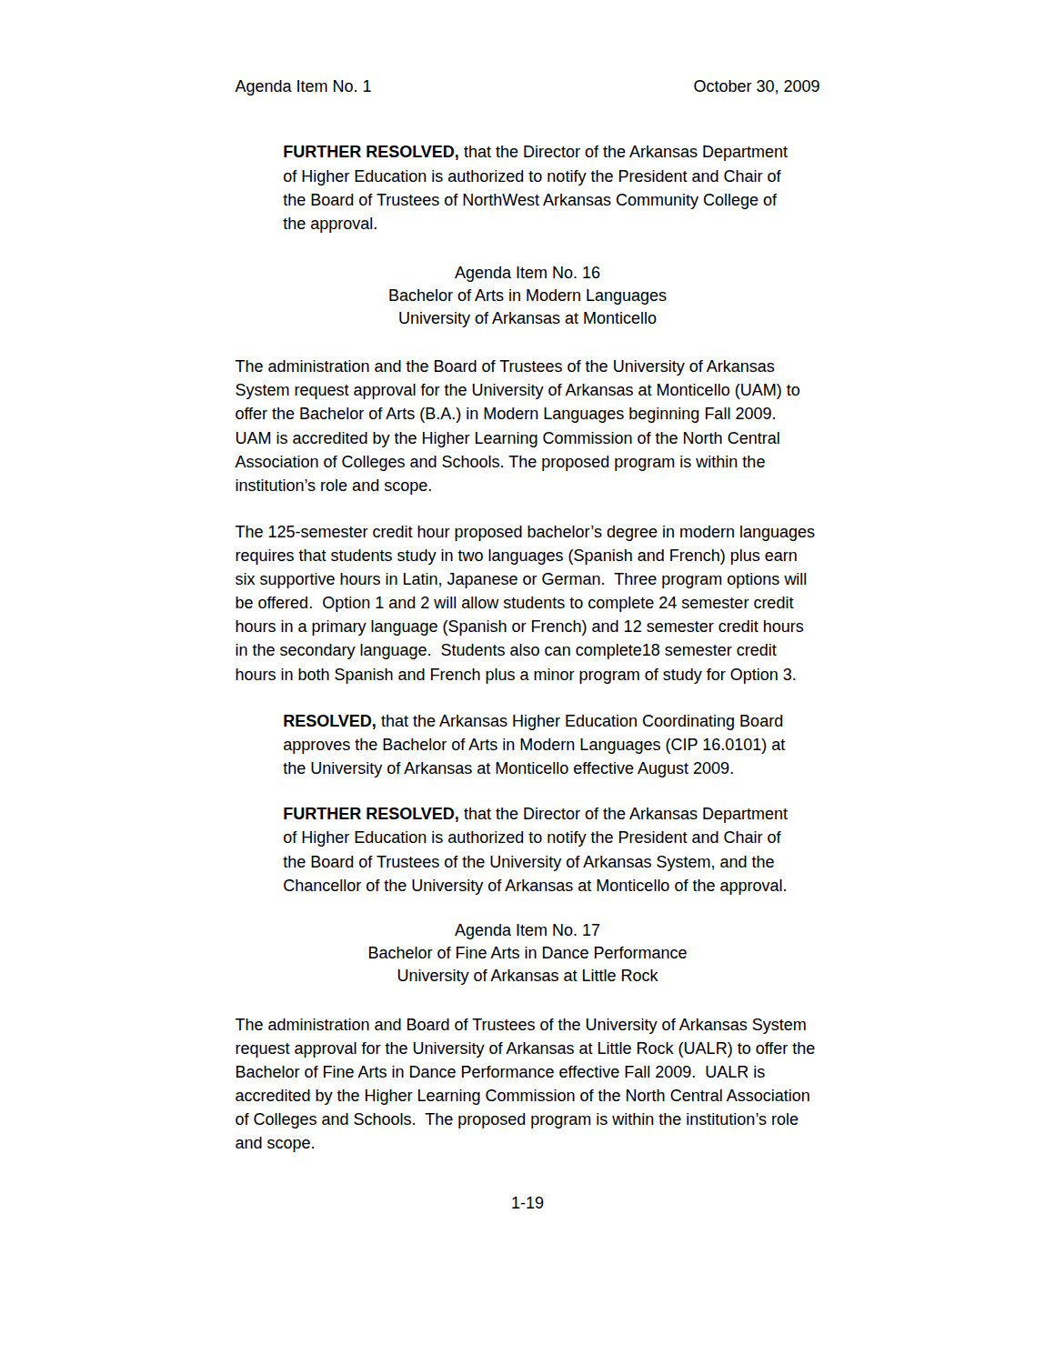Agenda Item No. 1
October 30, 2009
FURTHER RESOLVED, that the Director of the Arkansas Department of Higher Education is authorized to notify the President and Chair of the Board of Trustees of NorthWest Arkansas Community College of the approval.
Agenda Item No. 16
Bachelor of Arts in Modern Languages
University of Arkansas at Monticello
The administration and the Board of Trustees of the University of Arkansas System request approval for the University of Arkansas at Monticello (UAM) to offer the Bachelor of Arts (B.A.) in Modern Languages beginning Fall 2009. UAM is accredited by the Higher Learning Commission of the North Central Association of Colleges and Schools. The proposed program is within the institution’s role and scope.
The 125-semester credit hour proposed bachelor’s degree in modern languages requires that students study in two languages (Spanish and French) plus earn six supportive hours in Latin, Japanese or German. Three program options will be offered. Option 1 and 2 will allow students to complete 24 semester credit hours in a primary language (Spanish or French) and 12 semester credit hours in the secondary language. Students also can complete18 semester credit hours in both Spanish and French plus a minor program of study for Option 3.
RESOLVED, that the Arkansas Higher Education Coordinating Board approves the Bachelor of Arts in Modern Languages (CIP 16.0101) at the University of Arkansas at Monticello effective August 2009.
FURTHER RESOLVED, that the Director of the Arkansas Department of Higher Education is authorized to notify the President and Chair of the Board of Trustees of the University of Arkansas System, and the Chancellor of the University of Arkansas at Monticello of the approval.
Agenda Item No. 17
Bachelor of Fine Arts in Dance Performance
University of Arkansas at Little Rock
The administration and Board of Trustees of the University of Arkansas System request approval for the University of Arkansas at Little Rock (UALR) to offer the Bachelor of Fine Arts in Dance Performance effective Fall 2009. UALR is accredited by the Higher Learning Commission of the North Central Association of Colleges and Schools. The proposed program is within the institution’s role and scope.
1-19